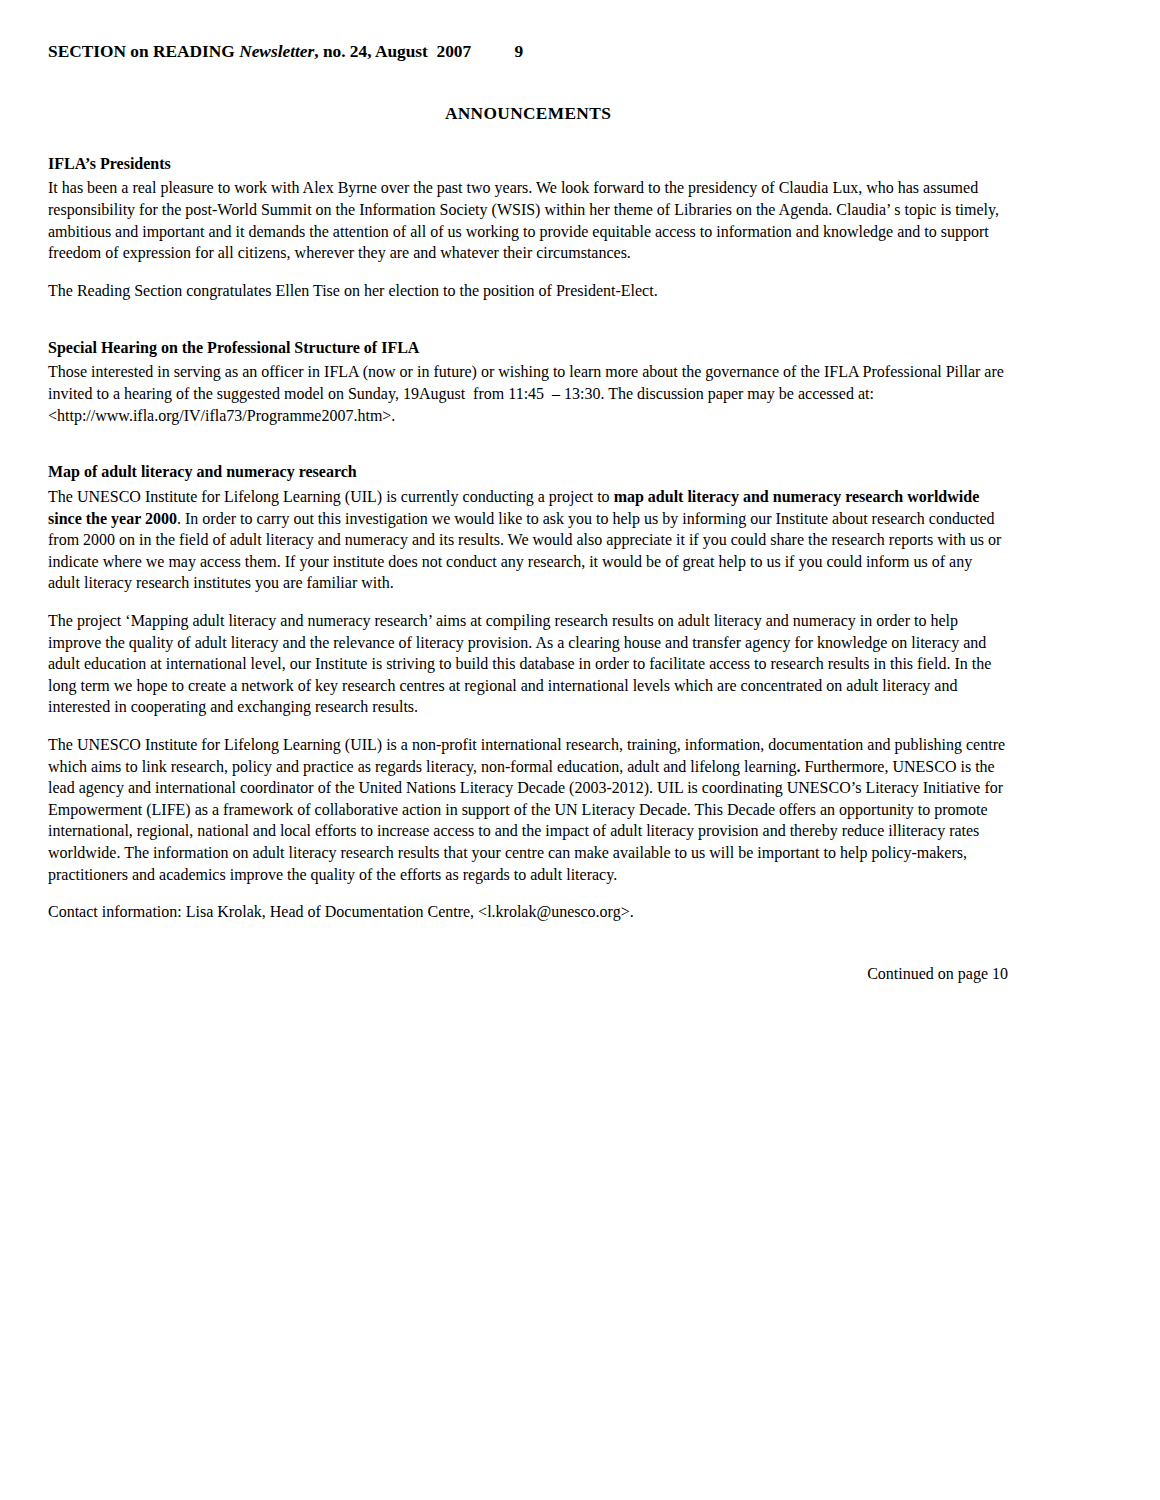SECTION on READING Newsletter, no. 24, August 20079
ANNOUNCEMENTS
IFLA’s Presidents
It has been a real pleasure to work with Alex Byrne over the past two years. We look forward to the presidency of Claudia Lux, who has assumed responsibility for the post-World Summit on the Information Society (WSIS) within her theme of Libraries on the Agenda. Claudia’ s topic is timely, ambitious and important and it demands the attention of all of us working to provide equitable access to information and knowledge and to support freedom of expression for all citizens, wherever they are and whatever their circumstances.
The Reading Section congratulates Ellen Tise on her election to the position of President-Elect.
Special Hearing on the Professional Structure of IFLA
Those interested in serving as an officer in IFLA (now or in future) or wishing to learn more about the governance of the IFLA Professional Pillar are invited to a hearing of the suggested model on Sunday, 19August from 11:45 – 13:30. The discussion paper may be accessed at: <http://www.ifla.org/IV/ifla73/Programme2007.htm>.
Map of adult literacy and numeracy research
The UNESCO Institute for Lifelong Learning (UIL) is currently conducting a project to map adult literacy and numeracy research worldwide since the year 2000. In order to carry out this investigation we would like to ask you to help us by informing our Institute about research conducted from 2000 on in the field of adult literacy and numeracy and its results. We would also appreciate it if you could share the research reports with us or indicate where we may access them. If your institute does not conduct any research, it would be of great help to us if you could inform us of any adult literacy research institutes you are familiar with.
The project ‘Mapping adult literacy and numeracy research’ aims at compiling research results on adult literacy and numeracy in order to help improve the quality of adult literacy and the relevance of literacy provision. As a clearing house and transfer agency for knowledge on literacy and adult education at international level, our Institute is striving to build this database in order to facilitate access to research results in this field. In the long term we hope to create a network of key research centres at regional and international levels which are concentrated on adult literacy and interested in cooperating and exchanging research results.
The UNESCO Institute for Lifelong Learning (UIL) is a non-profit international research, training, information, documentation and publishing centre which aims to link research, policy and practice as regards literacy, non-formal education, adult and lifelong learning. Furthermore, UNESCO is the lead agency and international coordinator of the United Nations Literacy Decade (2003-2012). UIL is coordinating UNESCO’s Literacy Initiative for Empowerment (LIFE) as a framework of collaborative action in support of the UN Literacy Decade. This Decade offers an opportunity to promote international, regional, national and local efforts to increase access to and the impact of adult literacy provision and thereby reduce illiteracy rates worldwide. The information on adult literacy research results that your centre can make available to us will be important to help policy-makers, practitioners and academics improve the quality of the efforts as regards to adult literacy.
Contact information: Lisa Krolak, Head of Documentation Centre, <l.krolak@unesco.org>.
Continued on page 10